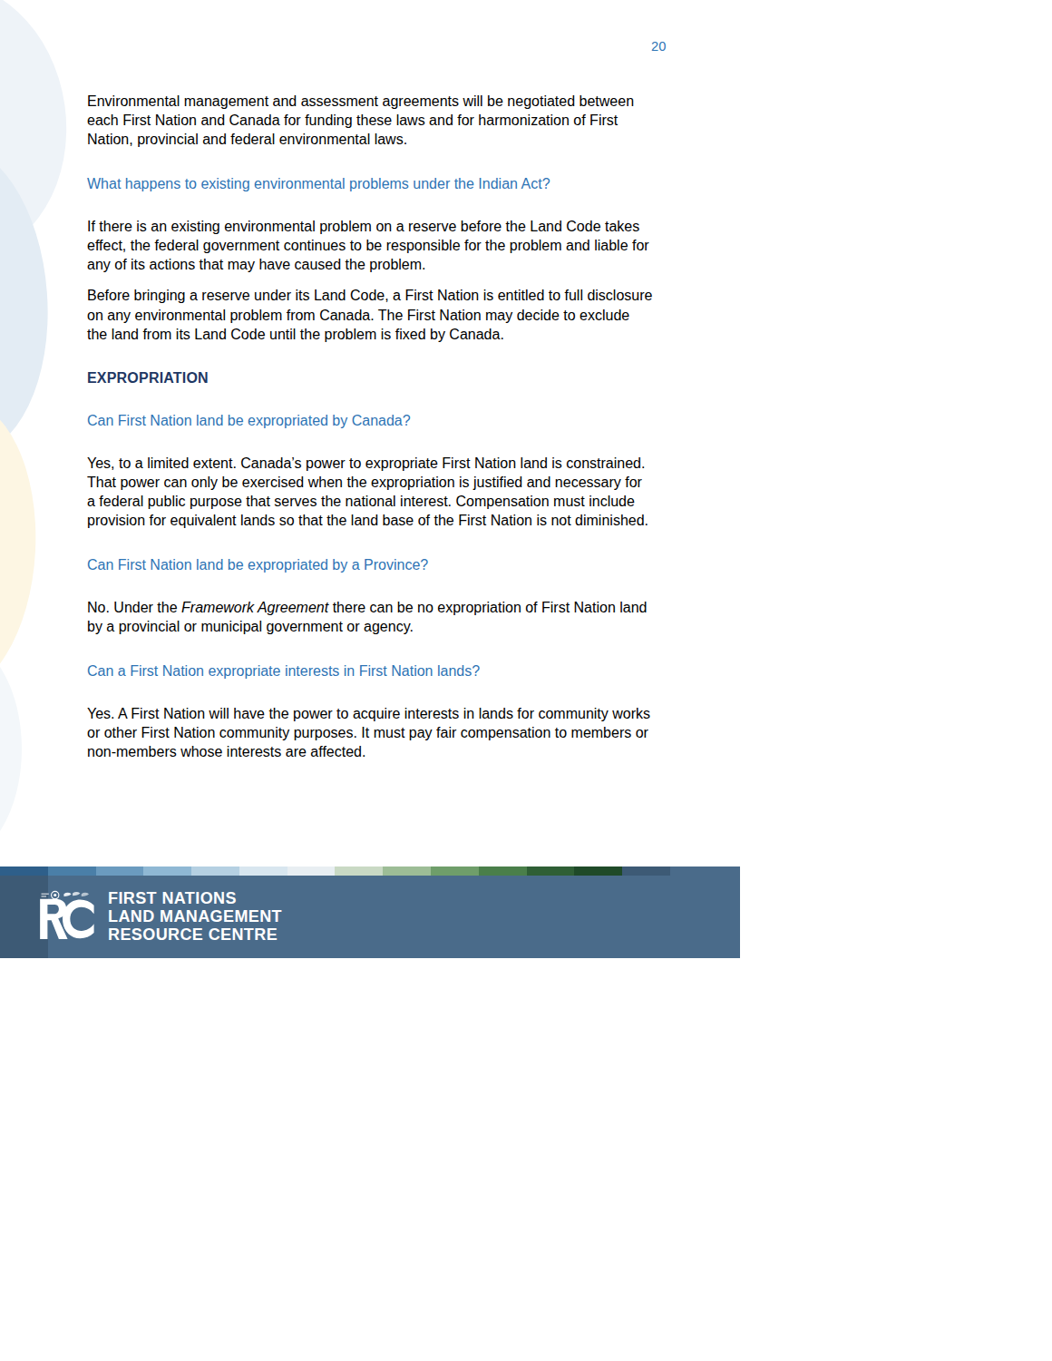20
Environmental management and assessment agreements will be negotiated between each First Nation and Canada for funding these laws and for harmonization of First Nation, provincial and federal environmental laws.
What happens to existing environmental problems under the Indian Act?
If there is an existing environmental problem on a reserve before the Land Code takes effect, the federal government continues to be responsible for the problem and liable for any of its actions that may have caused the problem.
Before bringing a reserve under its Land Code, a First Nation is entitled to full disclosure on any environmental problem from Canada. The First Nation may decide to exclude the land from its Land Code until the problem is fixed by Canada.
EXPROPRIATION
Can First Nation land be expropriated by Canada?
Yes, to a limited extent. Canada’s power to expropriate First Nation land is constrained. That power can only be exercised when the expropriation is justified and necessary for a federal public purpose that serves the national interest. Compensation must include provision for equivalent lands so that the land base of the First Nation is not diminished.
Can First Nation land be expropriated by a Province?
No. Under the Framework Agreement there can be no expropriation of First Nation land by a provincial or municipal government or agency.
Can a First Nation expropriate interests in First Nation lands?
Yes. A First Nation will have the power to acquire interests in lands for community works or other First Nation community purposes. It must pay fair compensation to members or non-members whose interests are affected.
FIRST NATIONS
LAND MANAGEMENT
RESOURCE CENTRE